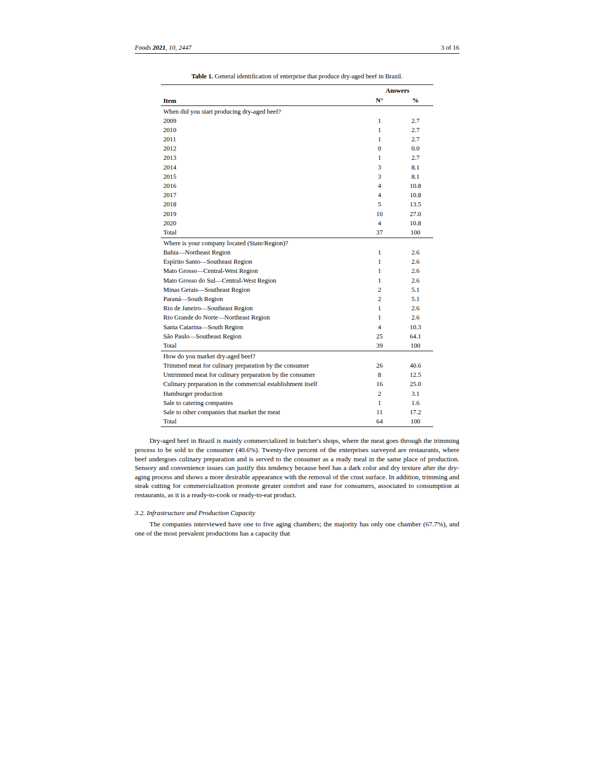Foods 2021, 10, 2447
3 of 16
Table 1. General identification of enterprise that produce dry-aged beef in Brazil.
| Item | Answers |
| --- | --- |
| N° | % |
| When did you start producing dry-aged beef? |
| 2009 | 1 | 2.7 |
| 2010 | 1 | 2.7 |
| 2011 | 1 | 2.7 |
| 2012 | 0 | 0.0 |
| 2013 | 1 | 2.7 |
| 2014 | 3 | 8.1 |
| 2015 | 3 | 8.1 |
| 2016 | 4 | 10.8 |
| 2017 | 4 | 10.8 |
| 2018 | 5 | 13.5 |
| 2019 | 10 | 27.0 |
| 2020 | 4 | 10.8 |
| Total | 37 | 100 |
| Where is your company located (State/Region)? |
| Bahia—Northeast Region | 1 | 2.6 |
| Espírito Santo—Southeast Region | 1 | 2.6 |
| Mato Grosso—Central-West Region | 1 | 2.6 |
| Mato Grosso do Sul—Central-West Region | 1 | 2.6 |
| Minas Gerais—Southeast Region | 2 | 5.1 |
| Paraná—South Region | 2 | 5.1 |
| Rio de Janeiro—Southeast Region | 1 | 2.6 |
| Rio Grande do Norte—Northeast Region | 1 | 2.6 |
| Santa Catarina—South Region | 4 | 10.3 |
| São Paulo—Southeast Region | 25 | 64.1 |
| Total | 39 | 100 |
| How do you market dry-aged beef? |
| Trimmed meat for culinary preparation by the consumer | 26 | 40.6 |
| Untrimmed meat for culinary preparation by the consumer | 8 | 12.5 |
| Culinary preparation in the commercial establishment itself | 16 | 25.0 |
| Hamburger production | 2 | 3.1 |
| Sale to catering companies | 1 | 1.6 |
| Sale to other companies that market the meat | 11 | 17.2 |
| Total | 64 | 100 |
Dry-aged beef in Brazil is mainly commercialized in butcher's shops, where the meat goes through the trimming process to be sold to the consumer (40.6%). Twenty-five percent of the enterprises surveyed are restaurants, where beef undergoes culinary preparation and is served to the consumer as a ready meal in the same place of production. Sensory and convenience issues can justify this tendency because beef has a dark color and dry texture after the dry-aging process and shows a more desirable appearance with the removal of the crust surface. In addition, trimming and steak cutting for commercialization promote greater comfort and ease for consumers, associated to consumption at restaurants, as it is a ready-to-cook or ready-to-eat product.
3.2. Infrastructure and Production Capacity
The companies interviewed have one to five aging chambers; the majority has only one chamber (67.7%), and one of the most prevalent productions has a capacity that